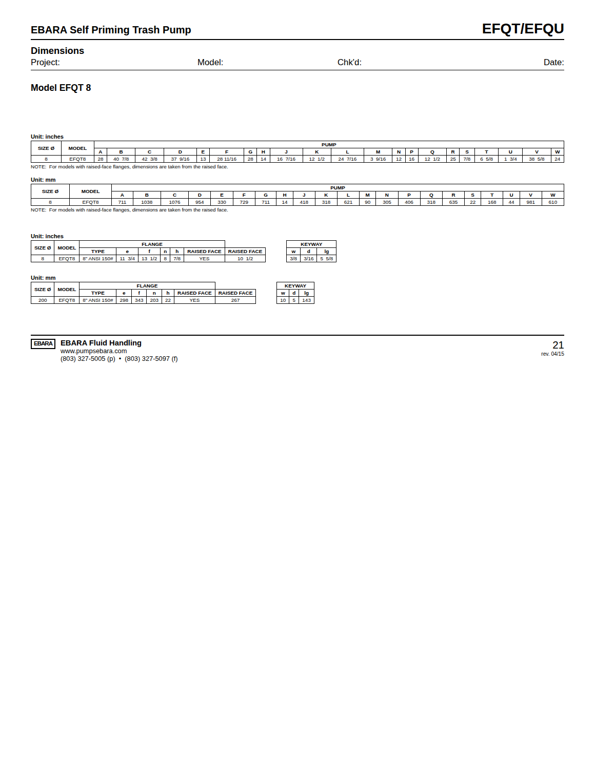EBARA Self Priming Trash Pump EFQT/EFQU
Dimensions
Project: Model: Chk'd: Date:
Model EFQT 8
Unit: inches
| SIZE Ø | MODEL | PUMP |
| --- | --- | --- |
| A | B | C | D | E | F | G | H | J | K | L | M | N | P | Q | R | S | T | U | V | W |
| 8 | EFQT8 | 28 | 40 7/8 | 42 3/8 | 37 9/16 | 13 | 28 11/16 | 28 | 14 | 16 7/16 | 12 1/2 | 24 7/16 | 3 9/16 | 12 | 16 | 12 1/2 | 25 | 7/8 | 6 5/8 | 1 3/4 | 38 5/8 | 24 |
NOTE: For models with raised-face flanges, dimensions are taken from the raised face.
Unit: mm
| SIZE Ø | MODEL | PUMP |
| --- | --- | --- |
| A | B | C | D | E | F | G | H | J | K | L | M | N | P | Q | R | S | T | U | V | W |
| 8 | EFQT8 | 711 | 1038 | 1076 | 954 | 330 | 729 | 711 | 14 | 418 | 318 | 621 | 90 | 305 | 406 | 318 | 635 | 22 | 168 | 44 | 981 | 610 |
NOTE: For models with raised-face flanges, dimensions are taken from the raised face.
Unit: inches
| SIZE Ø | MODEL | FLANGE |
| --- | --- | --- |
| TYPE | e | f | n | h | RAISED FACE | RAISED FACE |
| 8 | EFQT8 | 8" ANSI 150# | 11 3/4 | 13 1/2 | 8 | 7/8 | YES | 10 1/2 |
| KEYWAY |
| --- |
| w | d | lg |
| 3/8 | 3/16 | 5 5/8 |
Unit: mm
| SIZE Ø | MODEL | FLANGE |
| --- | --- | --- |
| TYPE | e | f | n | h | RAISED FACE | RAISED FACE |
| 200 | EFQT8 | 8" ANSI 150# | 298 | 343 | 203 | 22 | YES | 267 |
| KEYWAY |
| --- |
| w | d | lg |
| 10 | 5 | 143 |
EBARA
EBARA Fluid Handling
www.pumpsebara.com
(803) 327-5005 (p) • (803) 327-5097 (f)
21
rev. 04/15